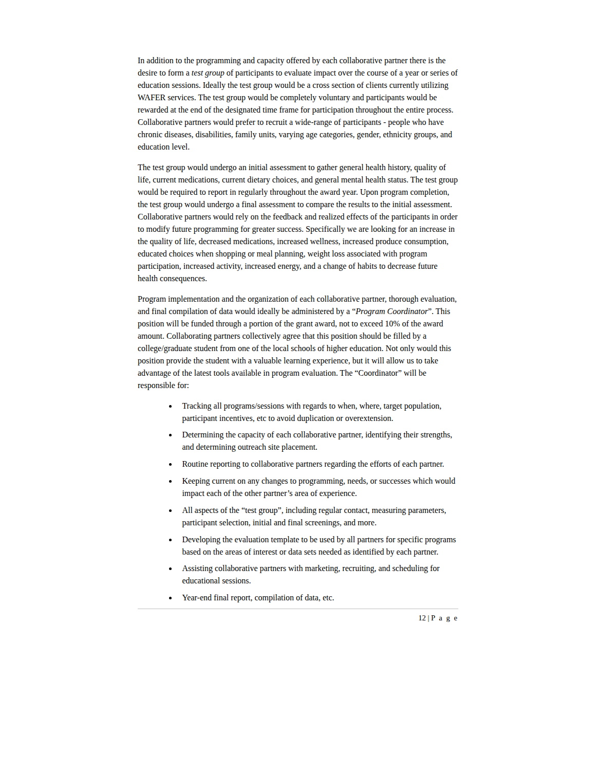In addition to the programming and capacity offered by each collaborative partner there is the desire to form a test group of participants to evaluate impact over the course of a year or series of education sessions. Ideally the test group would be a cross section of clients currently utilizing WAFER services. The test group would be completely voluntary and participants would be rewarded at the end of the designated time frame for participation throughout the entire process. Collaborative partners would prefer to recruit a wide-range of participants - people who have chronic diseases, disabilities, family units, varying age categories, gender, ethnicity groups, and education level.
The test group would undergo an initial assessment to gather general health history, quality of life, current medications, current dietary choices, and general mental health status. The test group would be required to report in regularly throughout the award year. Upon program completion, the test group would undergo a final assessment to compare the results to the initial assessment. Collaborative partners would rely on the feedback and realized effects of the participants in order to modify future programming for greater success. Specifically we are looking for an increase in the quality of life, decreased medications, increased wellness, increased produce consumption, educated choices when shopping or meal planning, weight loss associated with program participation, increased activity, increased energy, and a change of habits to decrease future health consequences.
Program implementation and the organization of each collaborative partner, thorough evaluation, and final compilation of data would ideally be administered by a “Program Coordinator”. This position will be funded through a portion of the grant award, not to exceed 10% of the award amount. Collaborating partners collectively agree that this position should be filled by a college/graduate student from one of the local schools of higher education. Not only would this position provide the student with a valuable learning experience, but it will allow us to take advantage of the latest tools available in program evaluation. The “Coordinator” will be responsible for:
Tracking all programs/sessions with regards to when, where, target population, participant incentives, etc to avoid duplication or overextension.
Determining the capacity of each collaborative partner, identifying their strengths, and determining outreach site placement.
Routine reporting to collaborative partners regarding the efforts of each partner.
Keeping current on any changes to programming, needs, or successes which would impact each of the other partner’s area of experience.
All aspects of the “test group”, including regular contact, measuring parameters, participant selection, initial and final screenings, and more.
Developing the evaluation template to be used by all partners for specific programs based on the areas of interest or data sets needed as identified by each partner.
Assisting collaborative partners with marketing, recruiting, and scheduling for educational sessions.
Year-end final report, compilation of data, etc.
12 | P a g e